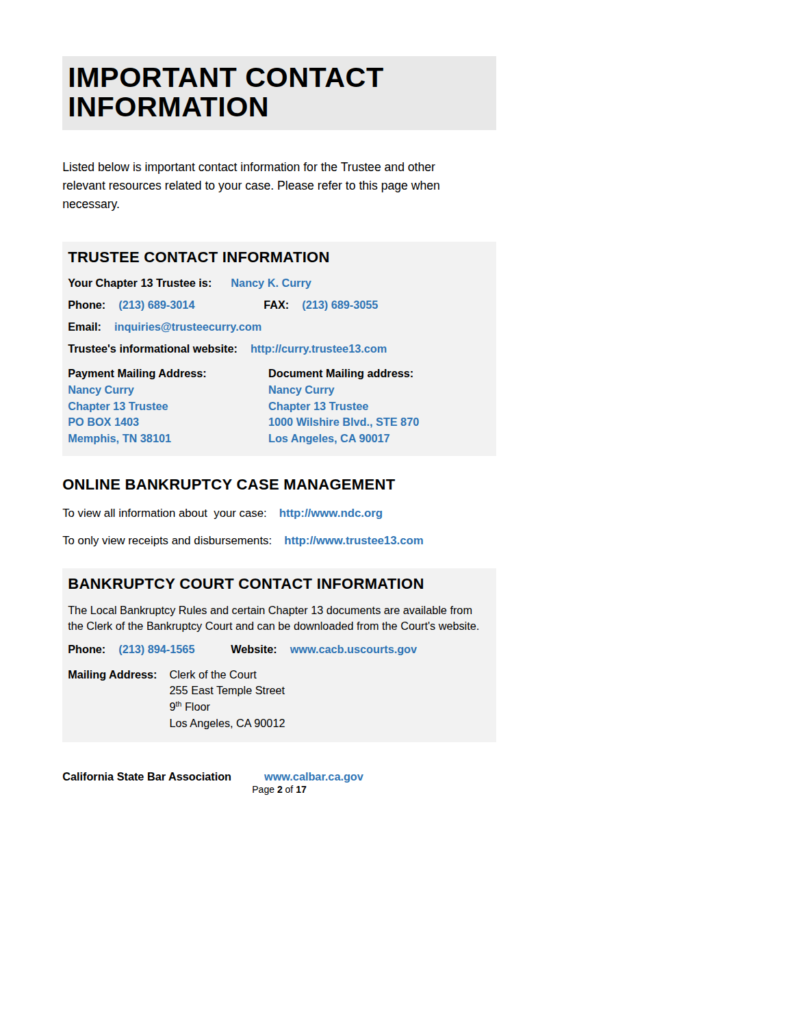IMPORTANT CONTACT INFORMATION
Listed below is important contact information for the Trustee and other relevant resources related to your case. Please refer to this page when necessary.
TRUSTEE CONTACT INFORMATION
Your Chapter 13 Trustee is: Nancy K. Curry
Phone: (213) 689-3014 FAX: (213) 689-3055
Email: inquiries@trusteecurry.com
Trustee's informational website: http://curry.trustee13.com
| Payment Mailing Address: | Document Mailing address: |
| Nancy Curry Chapter 13 Trustee PO BOX 1403 Memphis, TN 38101 | Nancy Curry Chapter 13 Trustee 1000 Wilshire Blvd., STE 870 Los Angeles, CA 90017 |
ONLINE BANKRUPTCY CASE MANAGEMENT
To view all information about your case:http://www.ndc.org
To only view receipts and disbursements:http://www.trustee13.com
BANKRUPTCY COURT CONTACT INFORMATION
The Local Bankruptcy Rules and certain Chapter 13 documents are available from the Clerk of the Bankruptcy Court and can be downloaded from the Court's website.
Phone: (213) 894-1565 Website: www.cacb.uscourts.gov
| Mailing Address: | Clerk of the Court 255 East Temple Street 9 th Floor Los Angeles, CA 90012 |
California State Bar Associationwww.calbar.ca.gov
Page 2 of 17